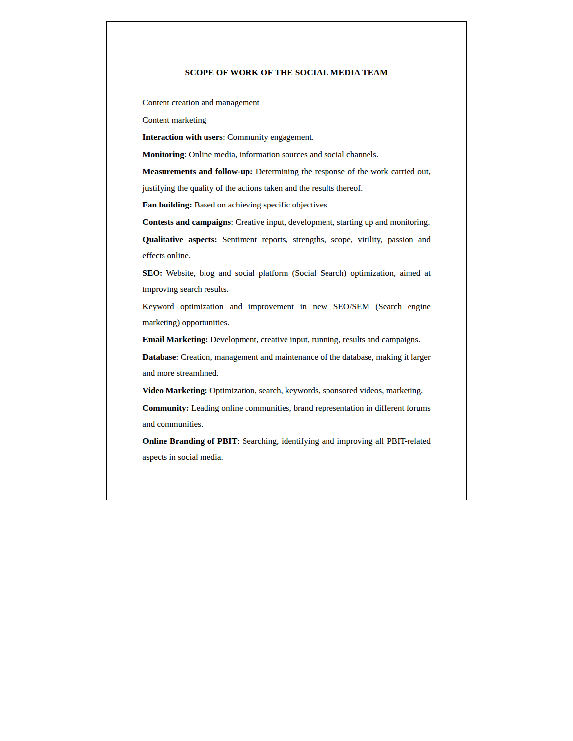SCOPE OF WORK OF THE SOCIAL MEDIA TEAM
Content creation and management
Content marketing
Interaction with users: Community engagement.
Monitoring: Online media, information sources and social channels.
Measurements and follow-up: Determining the response of the work carried out, justifying the quality of the actions taken and the results thereof.
Fan building: Based on achieving specific objectives
Contests and campaigns: Creative input, development, starting up and monitoring.
Qualitative aspects: Sentiment reports, strengths, scope, virility, passion and effects online.
SEO: Website, blog and social platform (Social Search) optimization, aimed at improving search results.
Keyword optimization and improvement in new SEO/SEM (Search engine marketing) opportunities.
Email Marketing: Development, creative input, running, results and campaigns.
Database: Creation, management and maintenance of the database, making it larger and more streamlined.
Video Marketing: Optimization, search, keywords, sponsored videos, marketing.
Community: Leading online communities, brand representation in different forums and communities.
Online Branding of PBIT: Searching, identifying and improving all PBIT-related aspects in social media.